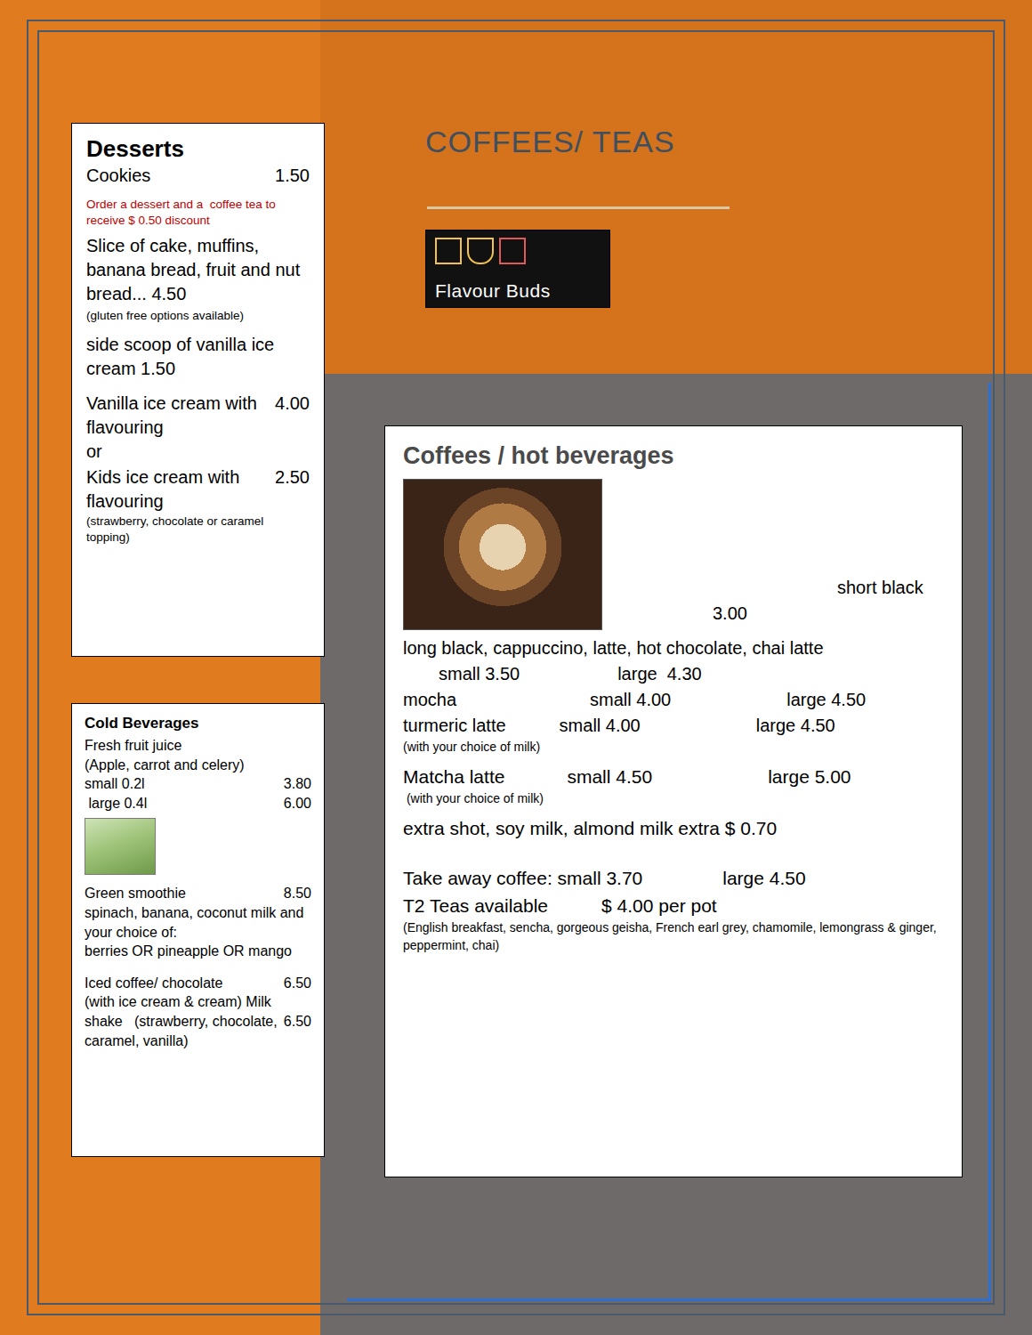COFFEES/ TEAS
Flavour Buds
Desserts
Cookies 1.50
Order a dessert and a coffee tea to receive $ 0.50 discount
Slice of cake, muffins, banana bread, fruit and nut bread... 4.50
(gluten free options available)
side scoop of vanilla ice cream 1.50
Vanilla ice cream with flavouring 4.00
or
Kids ice cream with flavouring 2.50
(strawberry, chocolate or caramel topping)
Cold Beverages
Fresh fruit juice
(Apple, carrot and celery)
small 0.2l 3.80
large 0.4l 6.00
Green smoothie 8.50
spinach, banana, coconut milk and your choice of:
berries OR pineapple OR mango
Iced coffee/ chocolate 6.50
(with ice cream & cream) Milk
shake (strawberry, chocolate, caramel, vanilla) 6.50
Coffees / hot beverages
short black 3.00
long black, cappuccino, latte, hot chocolate, chai latte
small 3.50 large 4.30
mocha small 4.00 large 4.50
turmeric latte small 4.00 large 4.50
(with your choice of milk)
Matcha latte small 4.50 large 5.00
(with your choice of milk)
extra shot, soy milk, almond milk extra $ 0.70
Take away coffee: small 3.70 large 4.50
T2 Teas available $ 4.00 per pot
(English breakfast, sencha, gorgeous geisha, French earl grey, chamomile, lemongrass & ginger, peppermint, chai)